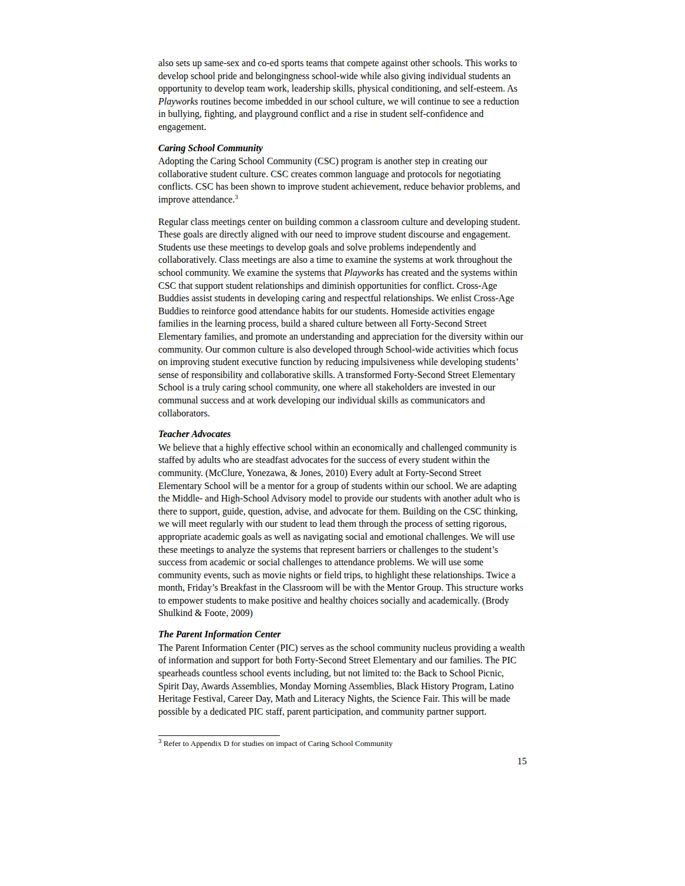also sets up same-sex and co-ed sports teams that compete against other schools. This works to develop school pride and belongingness school-wide while also giving individual students an opportunity to develop team work, leadership skills, physical conditioning, and self-esteem. As Playworks routines become imbedded in our school culture, we will continue to see a reduction in bullying, fighting, and playground conflict and a rise in student self-confidence and engagement.
Caring School Community
Adopting the Caring School Community (CSC) program is another step in creating our collaborative student culture. CSC creates common language and protocols for negotiating conflicts. CSC has been shown to improve student achievement, reduce behavior problems, and improve attendance.3
Regular class meetings center on building common a classroom culture and developing student. These goals are directly aligned with our need to improve student discourse and engagement. Students use these meetings to develop goals and solve problems independently and collaboratively. Class meetings are also a time to examine the systems at work throughout the school community. We examine the systems that Playworks has created and the systems within CSC that support student relationships and diminish opportunities for conflict. Cross-Age Buddies assist students in developing caring and respectful relationships. We enlist Cross-Age Buddies to reinforce good attendance habits for our students. Homeside activities engage families in the learning process, build a shared culture between all Forty-Second Street Elementary families, and promote an understanding and appreciation for the diversity within our community. Our common culture is also developed through School-wide activities which focus on improving student executive function by reducing impulsiveness while developing students’ sense of responsibility and collaborative skills. A transformed Forty-Second Street Elementary School is a truly caring school community, one where all stakeholders are invested in our communal success and at work developing our individual skills as communicators and collaborators.
Teacher Advocates
We believe that a highly effective school within an economically and challenged community is staffed by adults who are steadfast advocates for the success of every student within the community. (McClure, Yonezawa, & Jones, 2010) Every adult at Forty-Second Street Elementary School will be a mentor for a group of students within our school. We are adapting the Middle- and High-School Advisory model to provide our students with another adult who is there to support, guide, question, advise, and advocate for them. Building on the CSC thinking, we will meet regularly with our student to lead them through the process of setting rigorous, appropriate academic goals as well as navigating social and emotional challenges. We will use these meetings to analyze the systems that represent barriers or challenges to the student’s success from academic or social challenges to attendance problems. We will use some community events, such as movie nights or field trips, to highlight these relationships. Twice a month, Friday’s Breakfast in the Classroom will be with the Mentor Group. This structure works to empower students to make positive and healthy choices socially and academically. (Brody Shulkind & Foote, 2009)
The Parent Information Center
The Parent Information Center (PIC) serves as the school community nucleus providing a wealth of information and support for both Forty-Second Street Elementary and our families. The PIC spearheads countless school events including, but not limited to: the Back to School Picnic, Spirit Day, Awards Assemblies, Monday Morning Assemblies, Black History Program, Latino Heritage Festival, Career Day, Math and Literacy Nights, the Science Fair. This will be made possible by a dedicated PIC staff, parent participation, and community partner support.
3 Refer to Appendix D for studies on impact of Caring School Community
15